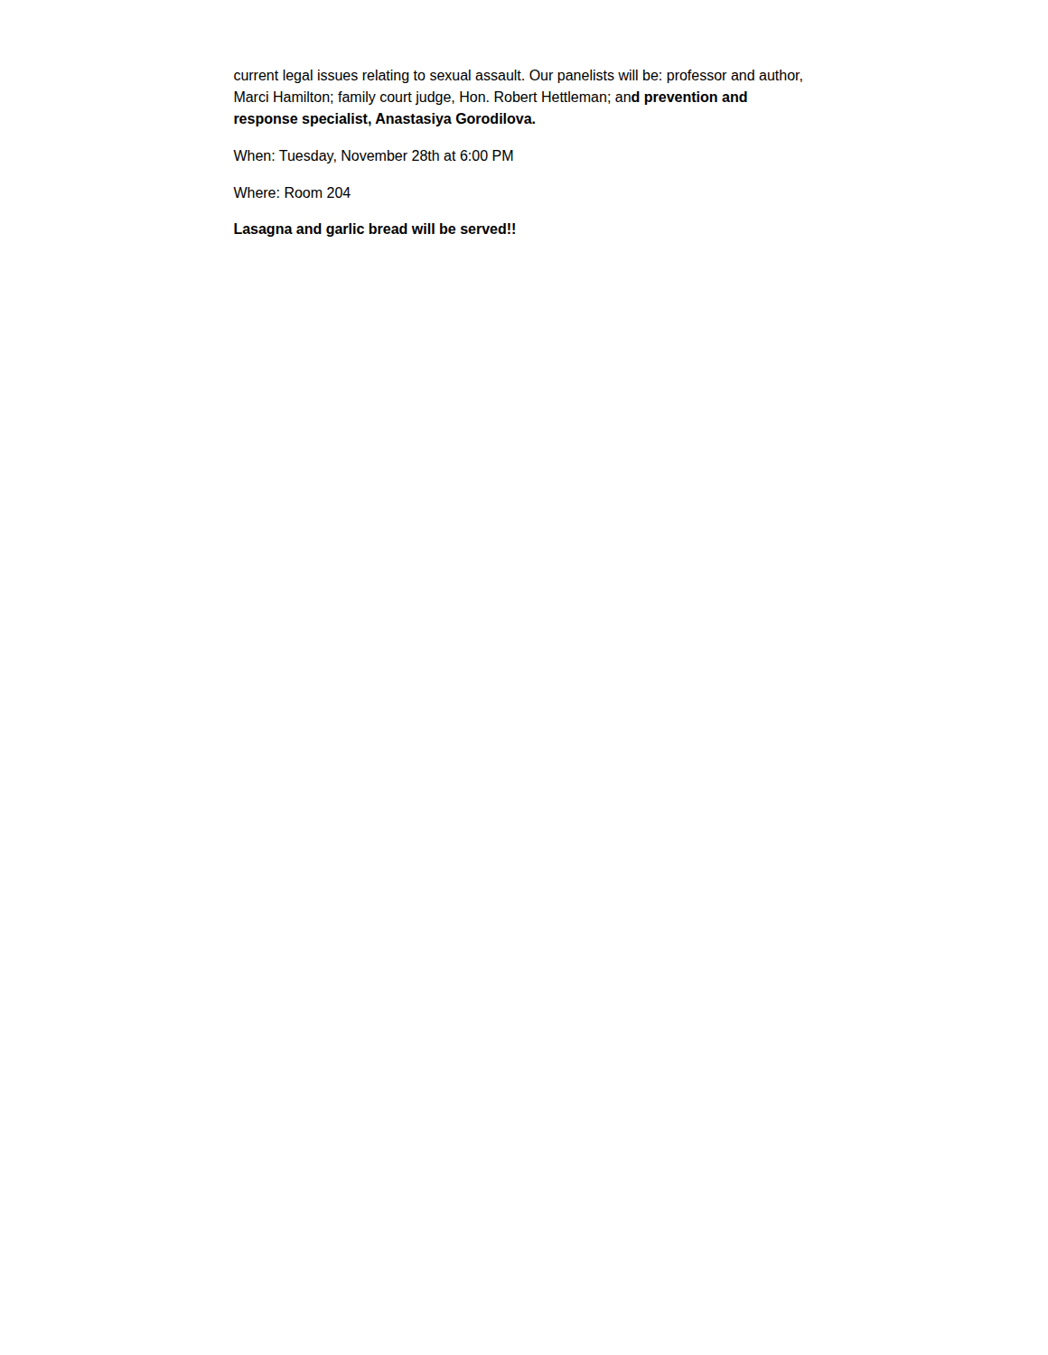current legal issues relating to sexual assault. Our panelists will be: professor and author, Marci Hamilton; family court judge, Hon. Robert Hettleman; and prevention and response specialist, Anastasiya Gorodilova.
When: Tuesday, November 28th at 6:00 PM
Where: Room 204
Lasagna and garlic bread will be served!!